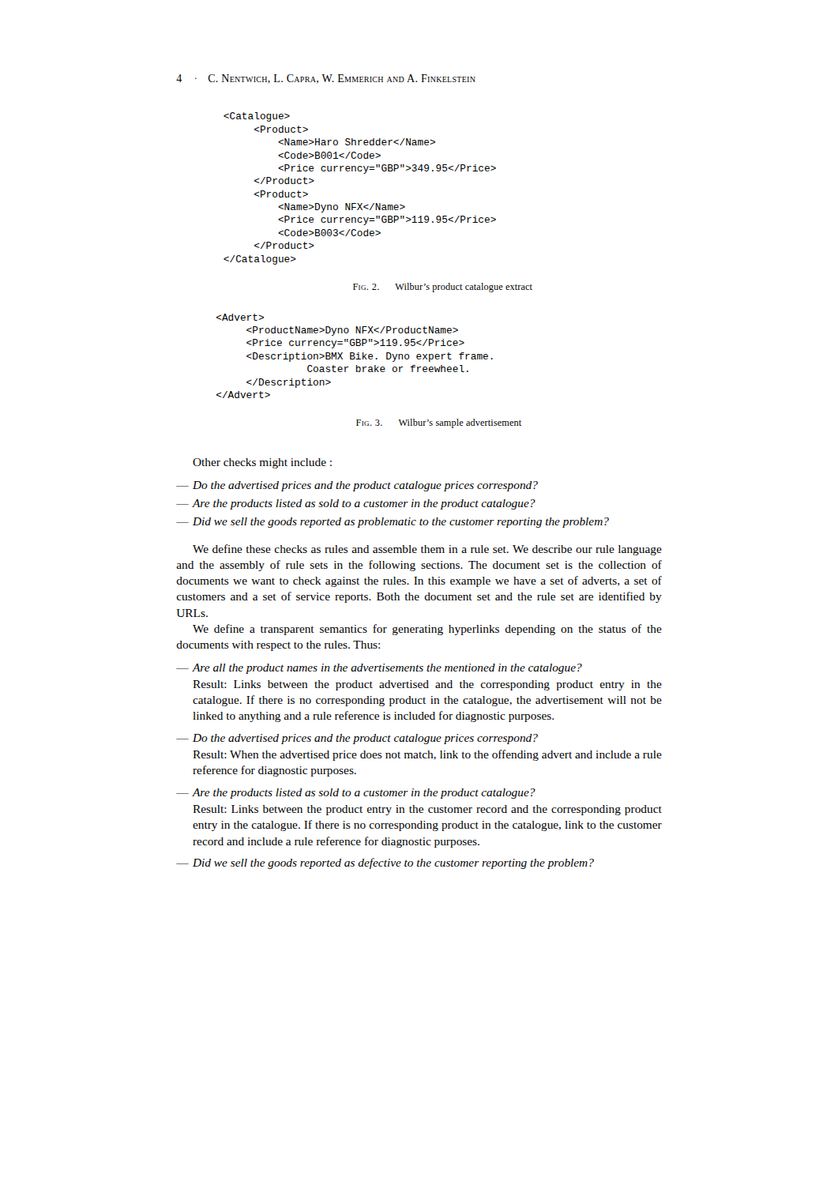4·C. Nentwich, L. Capra, W. Emmerich and A. Finkelstein
<Catalogue>
     <Product>
         <Name>Haro Shredder</Name>
         <Code>B001</Code>
         <Price currency="GBP">349.95</Price>
     </Product>
     <Product>
         <Name>Dyno NFX</Name>
         <Price currency="GBP">119.95</Price>
         <Code>B003</Code>
     </Product>
</Catalogue>
Fig. 2. Wilbur’s product catalogue extract
<Advert>
     <ProductName>Dyno NFX</ProductName>
     <Price currency="GBP">119.95</Price>
     <Description>BMX Bike. Dyno expert frame.
               Coaster brake or freewheel.
     </Description>
</Advert>
Fig. 3. Wilbur’s sample advertisement
Other checks might include :
Do the advertised prices and the product catalogue prices correspond?
Are the products listed as sold to a customer in the product catalogue?
Did we sell the goods reported as problematic to the customer reporting the problem?
We define these checks as rules and assemble them in a rule set. We describe our rule language and the assembly of rule sets in the following sections. The document set is the collection of documents we want to check against the rules. In this example we have a set of adverts, a set of customers and a set of service reports. Both the document set and the rule set are identified by URLs.
We define a transparent semantics for generating hyperlinks depending on the status of the documents with respect to the rules. Thus:
Are all the product names in the advertisements the mentioned in the catalogue? Result: Links between the product advertised and the corresponding product entry in the catalogue. If there is no corresponding product in the catalogue, the advertisement will not be linked to anything and a rule reference is included for diagnostic purposes.
Do the advertised prices and the product catalogue prices correspond? Result: When the advertised price does not match, link to the offending advert and include a rule reference for diagnostic purposes.
Are the products listed as sold to a customer in the product catalogue? Result: Links between the product entry in the customer record and the corresponding product entry in the catalogue. If there is no corresponding product in the catalogue, link to the customer record and include a rule reference for diagnostic purposes.
Did we sell the goods reported as defective to the customer reporting the problem?